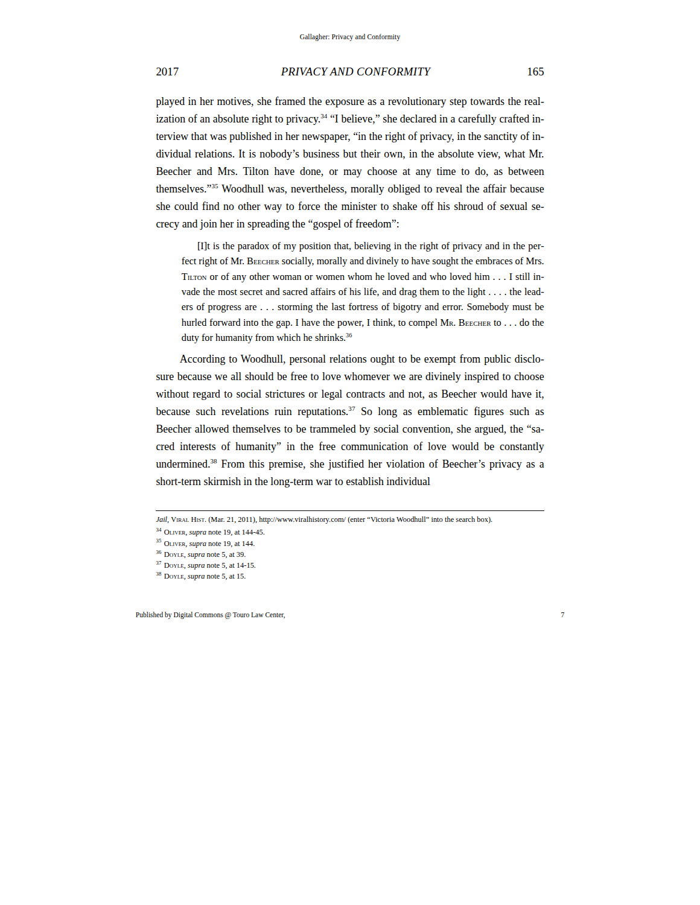Gallagher: Privacy and Conformity
2017 PRIVACY AND CONFORMITY 165
played in her motives, she framed the exposure as a revolutionary step towards the realization of an absolute right to privacy.34 “I believe,” she declared in a carefully crafted interview that was published in her newspaper, “in the right of privacy, in the sanctity of individual relations. It is nobody’s business but their own, in the absolute view, what Mr. Beecher and Mrs. Tilton have done, or may choose at any time to do, as between themselves.”35 Woodhull was, nevertheless, morally obliged to reveal the affair because she could find no other way to force the minister to shake off his shroud of sexual secrecy and join her in spreading the “gospel of freedom”:
[I]t is the paradox of my position that, believing in the right of privacy and in the perfect right of Mr. Beecher socially, morally and divinely to have sought the embraces of Mrs. Tilton or of any other woman or women whom he loved and who loved him . . . I still invade the most secret and sacred affairs of his life, and drag them to the light . . . . the leaders of progress are . . . storming the last fortress of bigotry and error. Somebody must be hurled forward into the gap. I have the power, I think, to compel Mr. Beecher to . . . do the duty for humanity from which he shrinks.36
According to Woodhull, personal relations ought to be exempt from public disclosure because we all should be free to love whomever we are divinely inspired to choose without regard to social strictures or legal contracts and not, as Beecher would have it, because such revelations ruin reputations.37 So long as emblematic figures such as Beecher allowed themselves to be trammeled by social convention, she argued, the “sacred interests of humanity” in the free communication of love would be constantly undermined.38 From this premise, she justified her violation of Beecher’s privacy as a short-term skirmish in the long-term war to establish individual
Jail, Viral Hist. (Mar. 21, 2011), http://www.viralhistory.com/ (enter “Victoria Woodhull” into the search box).
34 Oliver, supra note 19, at 144-45.
35 Oliver, supra note 19, at 144.
36 Doyle, supra note 5, at 39.
37 Doyle, supra note 5, at 14-15.
38 Doyle, supra note 5, at 15.
Published by Digital Commons @ Touro Law Center, 7